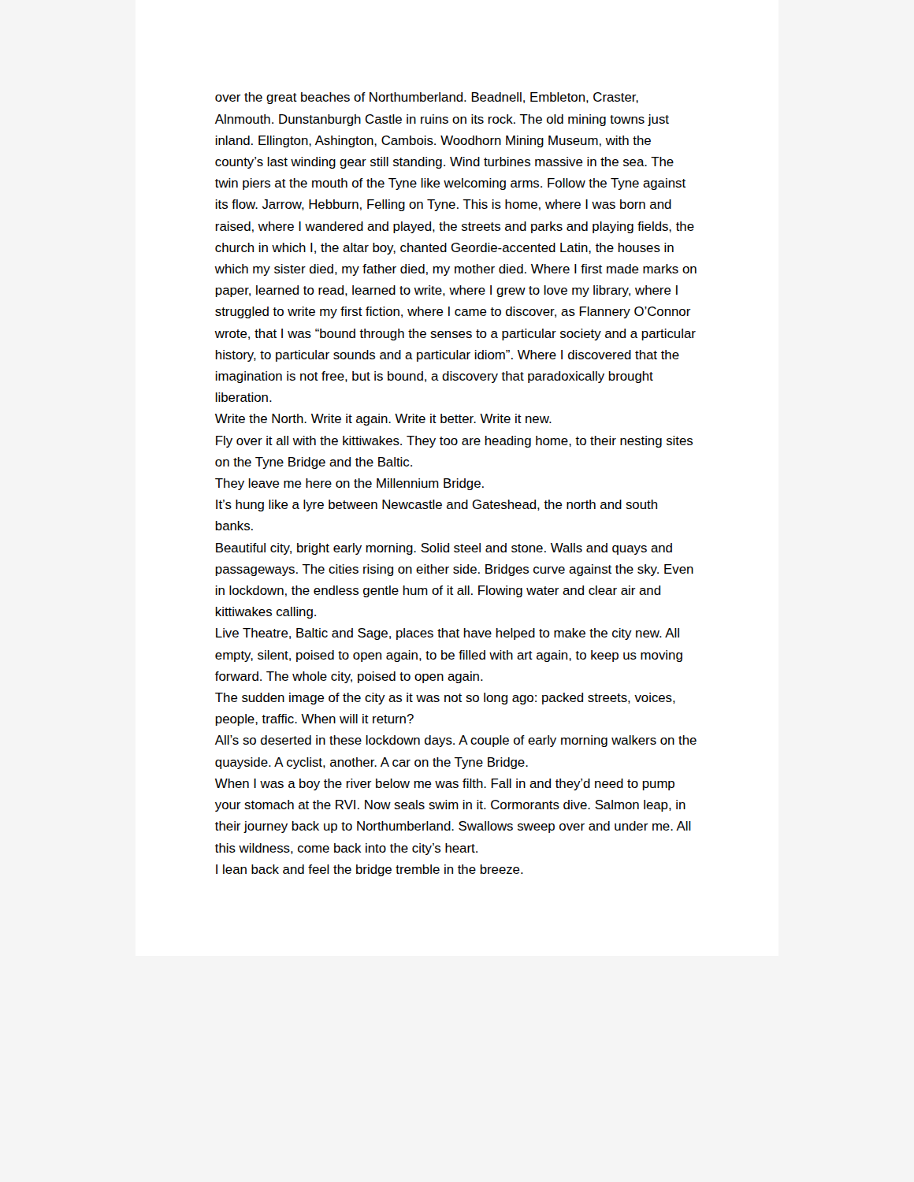over the great beaches of Northumberland. Beadnell, Embleton, Craster, Alnmouth. Dunstanburgh Castle in ruins on its rock. The old mining towns just inland. Ellington, Ashington, Cambois. Woodhorn Mining Museum, with the county’s last winding gear still standing. Wind turbines massive in the sea. The twin piers at the mouth of the Tyne like welcoming arms. Follow the Tyne against its flow. Jarrow, Hebburn, Felling on Tyne. This is home, where I was born and raised, where I wandered and played, the streets and parks and playing fields, the church in which I, the altar boy, chanted Geordie-accented Latin, the houses in which my sister died, my father died, my mother died. Where I first made marks on paper, learned to read, learned to write, where I grew to love my library, where I struggled to write my first fiction, where I came to discover, as Flannery O’Connor wrote, that I was “bound through the senses to a particular society and a particular history, to particular sounds and a particular idiom”. Where I discovered that the imagination is not free, but is bound, a discovery that paradoxically brought liberation.
Write the North. Write it again. Write it better. Write it new.
Fly over it all with the kittiwakes. They too are heading home, to their nesting sites on the Tyne Bridge and the Baltic.
They leave me here on the Millennium Bridge.
It’s hung like a lyre between Newcastle and Gateshead, the north and south banks.
Beautiful city, bright early morning. Solid steel and stone. Walls and quays and passageways. The cities rising on either side. Bridges curve against the sky. Even in lockdown, the endless gentle hum of it all. Flowing water and clear air and kittiwakes calling.
Live Theatre, Baltic and Sage, places that have helped to make the city new. All empty, silent, poised to open again, to be filled with art again, to keep us moving forward. The whole city, poised to open again.
The sudden image of the city as it was not so long ago: packed streets, voices, people, traffic. When will it return?
All’s so deserted in these lockdown days. A couple of early morning walkers on the quayside. A cyclist, another. A car on the Tyne Bridge.
When I was a boy the river below me was filth. Fall in and they’d need to pump your stomach at the RVI. Now seals swim in it. Cormorants dive. Salmon leap, in their journey back up to Northumberland. Swallows sweep over and under me. All this wildness, come back into the city’s heart.
I lean back and feel the bridge tremble in the breeze.